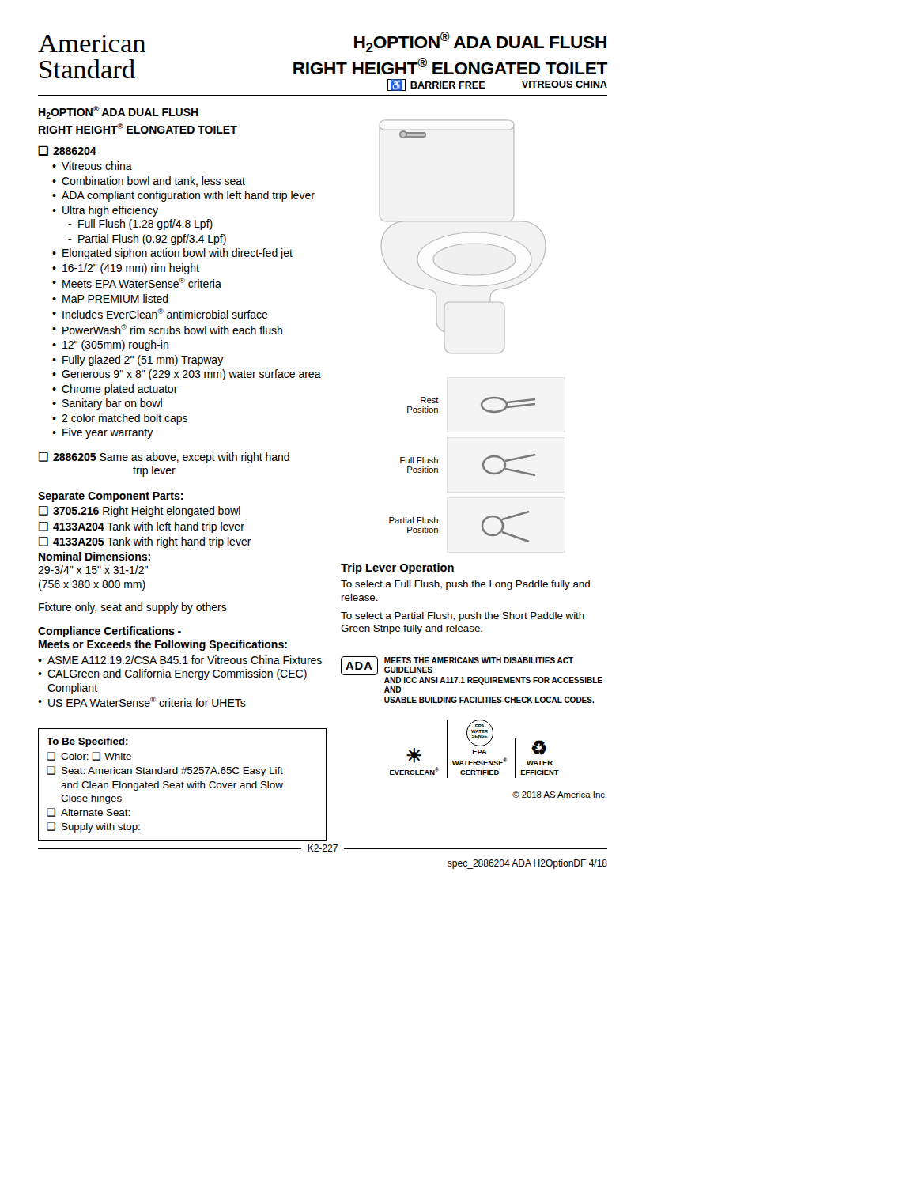American
Standard
H2OPTION® ADA DUAL FLUSH
RIGHT HEIGHT® ELONGATED TOILET
♿ BARRIER FREE VITREOUS CHINA
H2OPTION® ADA DUAL FLUSH
RIGHT HEIGHT® ELONGATED TOILET
2886204
Vitreous china
Combination bowl and tank, less seat
ADA compliant configuration with left hand trip lever
Ultra high efficiency
Full Flush (1.28 gpf/4.8 Lpf)
Partial Flush (0.92 gpf/3.4 Lpf)
Elongated siphon action bowl with direct-fed jet
16-1/2" (419 mm) rim height
Meets EPA WaterSense® criteria
MaP PREMIUM listed
Includes EverClean® antimicrobial surface
PowerWash® rim scrubs bowl with each flush
12" (305mm) rough-in
Fully glazed 2" (51 mm) Trapway
Generous 9" x 8" (229 x 203 mm) water surface area
Chrome plated actuator
Sanitary bar on bowl
2 color matched bolt caps
Five year warranty
2886205 Same as above, except with right hand trip lever
Separate Component Parts:
3705.216 Right Height elongated bowl
4133A204 Tank with left hand trip lever
4133A205 Tank with right hand trip lever
Nominal Dimensions:
29-3/4" x 15" x 31-1/2"
(756 x 380 x 800 mm)
Fixture only, seat and supply by others
Compliance Certifications -
Meets or Exceeds the Following Specifications:
ASME A112.19.2/CSA B45.1 for Vitreous China Fixtures
CALGreen and California Energy Commission (CEC) Compliant
US EPA WaterSense® criteria for UHETs
To Be Specified:
Color: White
Seat: American Standard #5257A.65C Easy Lift
and Clean Elongated Seat with Cover and Slow
Close hinges
Alternate Seat:
Supply with stop:
Rest
Position
Full Flush
Position
Partial Flush
Position
Trip Lever Operation
To select a Full Flush, push the Long Paddle fully and release.
To select a Partial Flush, push the Short Paddle with Green Stripe fully and release.
ADA
MEETS THE AMERICANS WITH DISABILITIES ACT GUIDELINES
AND ICC ANSI A117.1 REQUIREMENTS FOR ACCESSIBLE AND
USABLE BUILDING FACILITIES-CHECK LOCAL CODES.
☀ EVERCLEAN®
EPA
WATER
SENSE
EPA
WATERSENSE®
CERTIFIED
♻ WATER
EFFICIENT
© 2018 AS America Inc.
K2-227
spec_2886204 ADA H2OptionDF 4/18